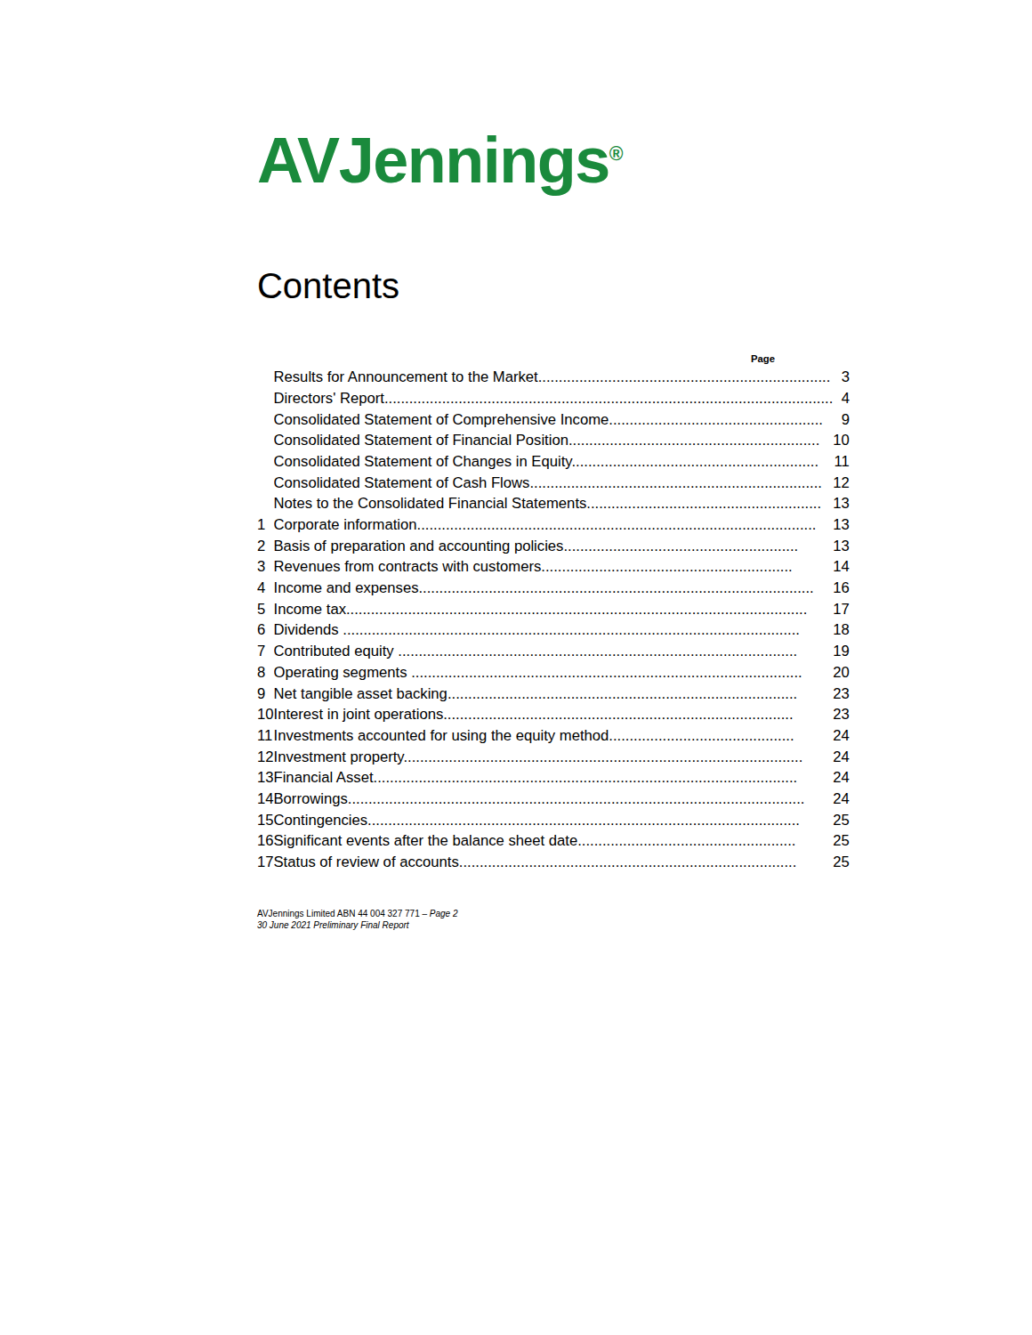AVJennings®
Contents
Page
| | Results for Announcement to the Market ....................................................................... | 3 |
| | Directors' Report ............................................................................................................. | 4 |
| | Consolidated Statement of Comprehensive Income .................................................... | 9 |
| | Consolidated Statement of Financial Position ............................................................. | 10 |
| | Consolidated Statement of Changes in Equity ............................................................ | 11 |
| | Consolidated Statement of Cash Flows ....................................................................... | 12 |
| | Notes to the Consolidated Financial Statements ......................................................... | 13 |
| 1 | Corporate information ................................................................................................. | 13 |
| 2 | Basis of preparation and accounting policies ......................................................... | 13 |
| 3 | Revenues from contracts with customers ............................................................. | 14 |
| 4 | Income and expenses ................................................................................................ | 16 |
| 5 | Income tax ................................................................................................................ | 17 |
| 6 | Dividends ............................................................................................................... | 18 |
| 7 | Contributed equity ................................................................................................. | 19 |
| 8 | Operating segments ............................................................................................... | 20 |
| 9 | Net tangible asset backing ..................................................................................... | 23 |
| 10 | Interest in joint operations ..................................................................................... | 23 |
| 11 | Investments accounted for using the equity method ............................................. | 24 |
| 12 | Investment property ................................................................................................. | 24 |
| 13 | Financial Asset ....................................................................................................... | 24 |
| 14 | Borrowings ............................................................................................................... | 24 |
| 15 | Contingencies ......................................................................................................... | 25 |
| 16 | Significant events after the balance sheet date ..................................................... | 25 |
| 17 | Status of review of accounts .................................................................................. | 25 |
AVJennings Limited ABN 44 004 327 771 – Page 2
30 June 2021 Preliminary Final Report